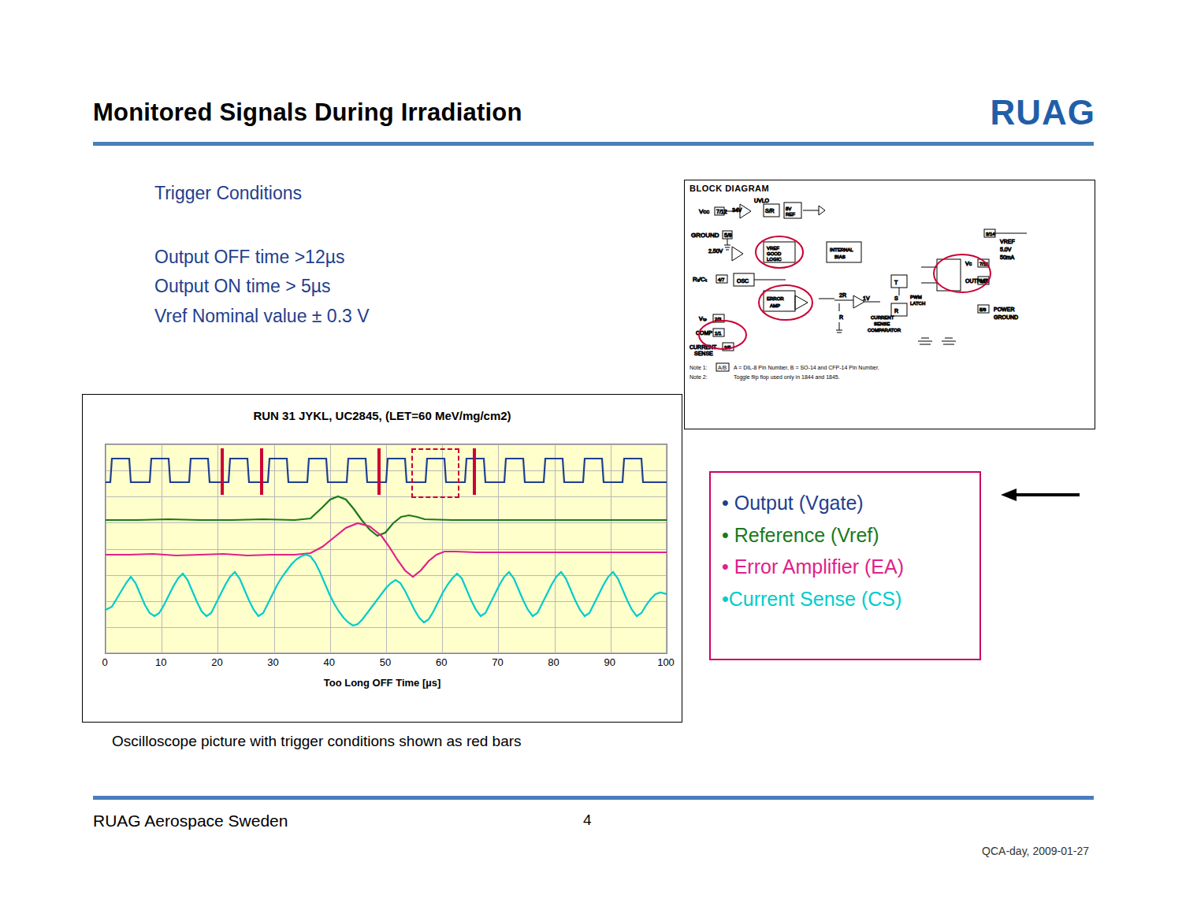Monitored Signals During Irradiation
RUAG
Trigger Conditions
Output OFF time >12µs
Output ON time > 5µs
Vref Nominal value ± 0.3 V
BLOCK DIAGRAM
Vcc 7/12 GROUND 5/9 34V UVLO S/R 5VREF 2.50V VREFGOODLOGIC INTERNALBIAS 3/14 VREF 5.0V 50mA Rₜ/Cₜ 4/7 OSC ERRORAMP Vₜₚ 2/3 COMP 1/1 CURRENT SENSE 3/5 2R R 1V CURRENT SENSE COMPARATOR T S R PWM LATCH Vc 7/11 OUTPUT 6/10 5/8 POWER GROUND Note 1: A/B A = DIL-8 Pin Number, B = SO-14 and CFP-14 Pin Number. Note 2: Toggle flip flop used only in 1844 and 1845.
RUN 31 JYKL, UC2845, (LET=60 MeV/mg/cm2)
0 10 20 30 40 50 60 70 80 90 100
Too Long OFF Time [µs]
• Output (Vgate)
• Reference (Vref)
• Error Amplifier (EA)
•Current Sense (CS)
Oscilloscope picture with trigger conditions shown as red bars
RUAG Aerospace Sweden
4
QCA-day, 2009-01-27